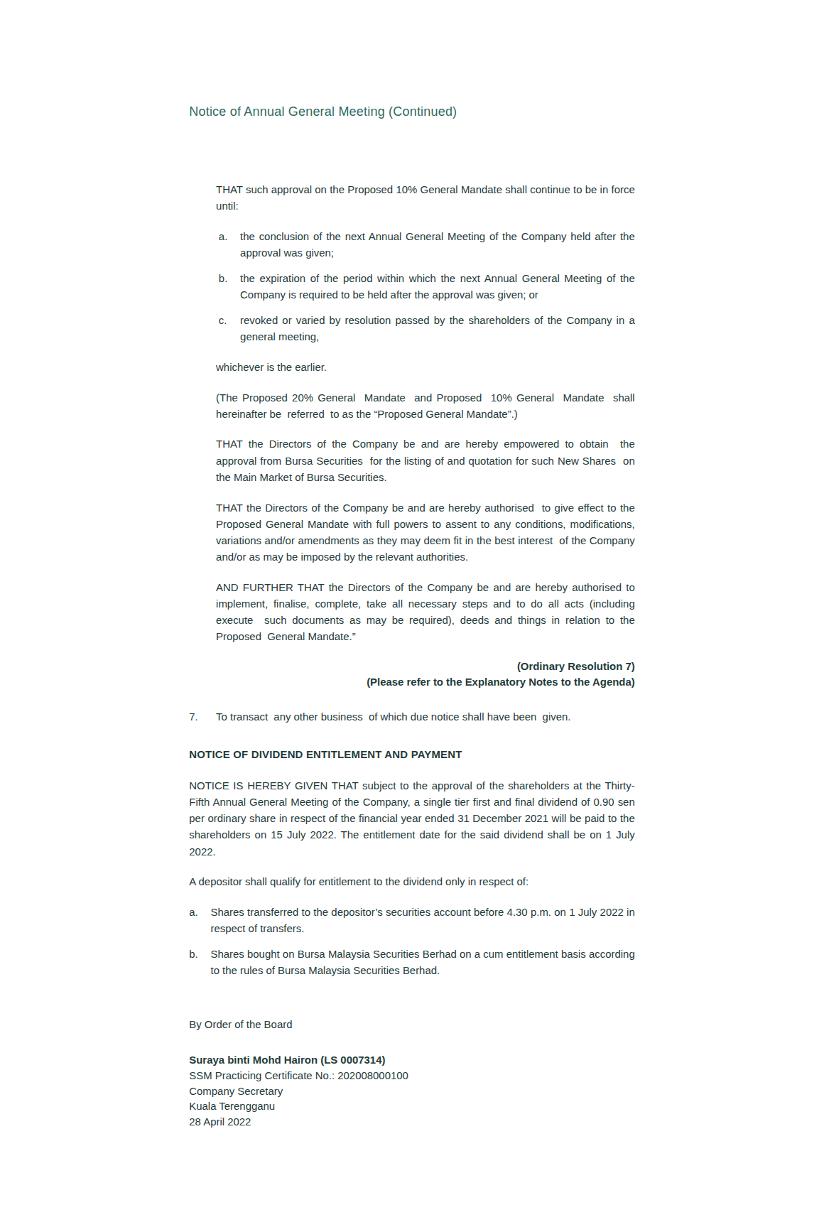Notice of Annual General Meeting (Continued)
THAT such approval on the Proposed 10% General Mandate shall continue to be in force until:
a.
the conclusion of the next Annual General Meeting of the Company held after the approval was given;
b.
the expiration of the period within which the next Annual General Meeting of the Company is required to be held after the approval was given; or
c.
revoked or varied by resolution passed by the shareholders of the Company in a general meeting,
whichever is the earlier.
(The Proposed 20% General Mandate and Proposed 10% General Mandate shall hereinafter be referred to as the “Proposed General Mandate”.)
THAT the Directors of the Company be and are hereby empowered to obtain the approval from Bursa Securities for the listing of and quotation for such New Shares on the Main Market of Bursa Securities.
THAT the Directors of the Company be and are hereby authorised to give effect to the Proposed General Mandate with full powers to assent to any conditions, modifications, variations and/or amendments as they may deem fit in the best interest of the Company and/or as may be imposed by the relevant authorities.
AND FURTHER THAT the Directors of the Company be and are hereby authorised to implement, finalise, complete, take all necessary steps and to do all acts (including execute such documents as may be required), deeds and things in relation to the Proposed General Mandate.”
(Ordinary Resolution 7)
(Please refer to the Explanatory Notes to the Agenda)
7.
To transact any other business of which due notice shall have been given.
NOTICE OF DIVIDEND ENTITLEMENT AND PAYMENT
NOTICE IS HEREBY GIVEN THAT subject to the approval of the shareholders at the Thirty-Fifth Annual General Meeting of the Company, a single tier first and final dividend of 0.90 sen per ordinary share in respect of the financial year ended 31 December 2021 will be paid to the shareholders on 15 July 2022. The entitlement date for the said dividend shall be on 1 July 2022.
A depositor shall qualify for entitlement to the dividend only in respect of:
a.
Shares transferred to the depositor’s securities account before 4.30 p.m. on 1 July 2022 in respect of transfers.
b.
Shares bought on Bursa Malaysia Securities Berhad on a cum entitlement basis according to the rules of Bursa Malaysia Securities Berhad.
By Order of the Board
Suraya binti Mohd Hairon (LS 0007314)
SSM Practicing Certificate No.: 202008000100
Company Secretary
Kuala Terengganu
28 April 2022